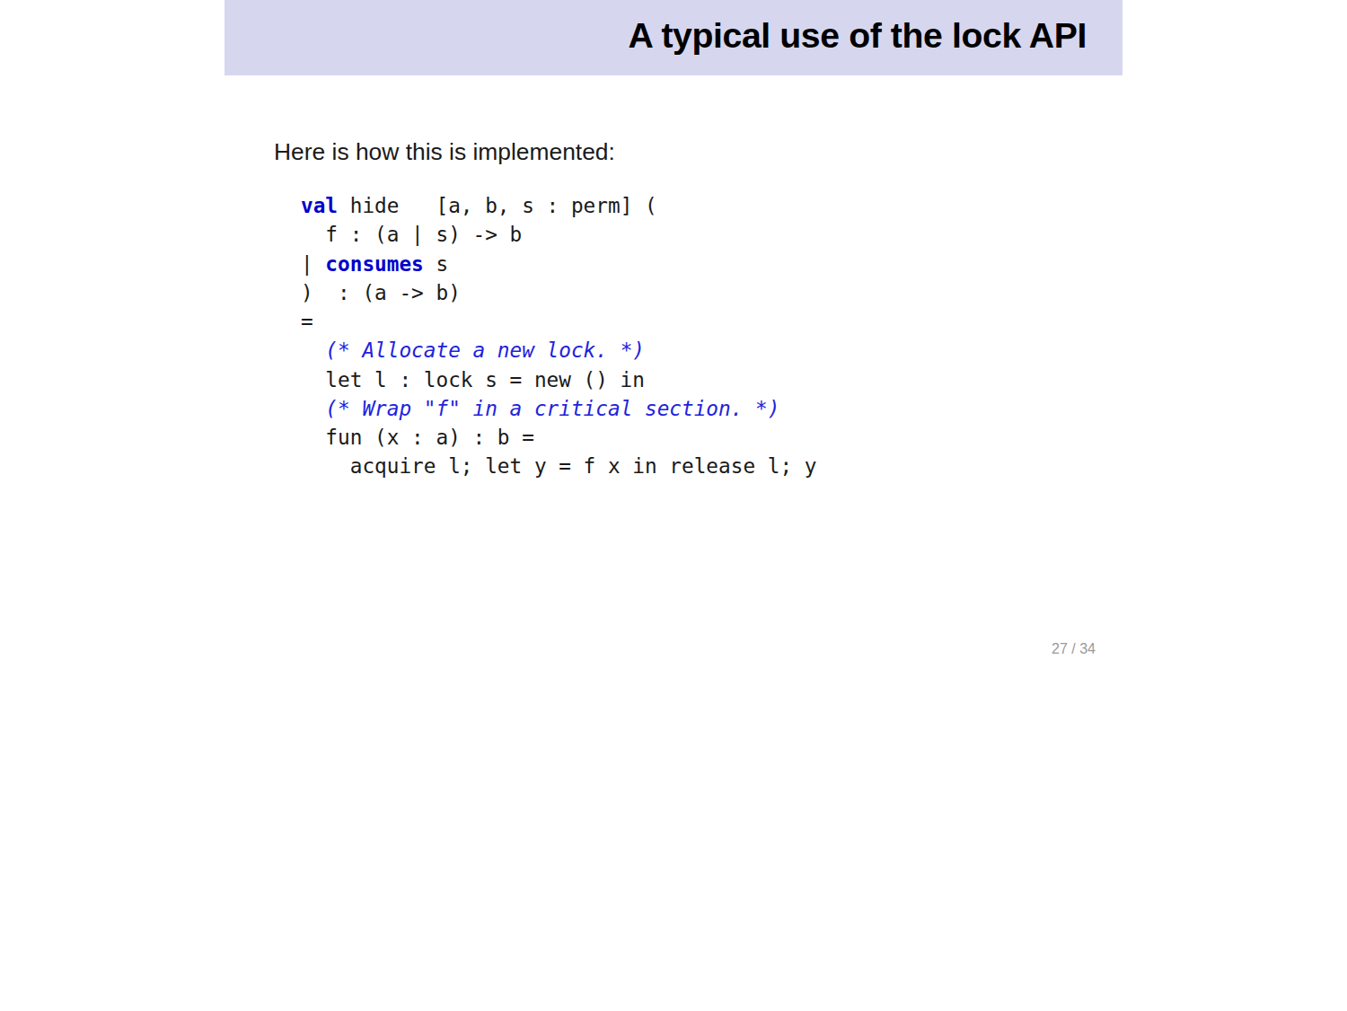A typical use of the lock API
Here is how this is implemented:
val hide   [a, b, s : perm] (
  f : (a | s) -> b
| consumes s
)  : (a -> b)
=
  (* Allocate a new lock. *)
  let l : lock s = new () in
  (* Wrap "f" in a critical section. *)
  fun (x : a) : b =
    acquire l; let y = f x in release l; y
27 / 34